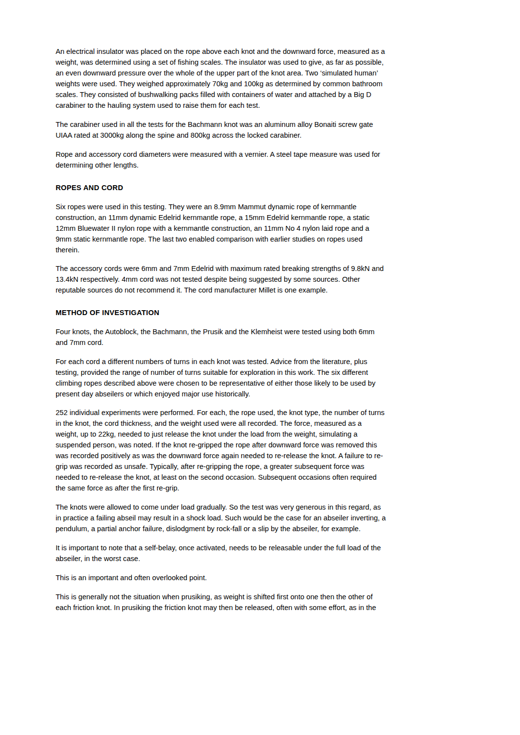An electrical insulator was placed on the rope above each knot and the downward force, measured as a weight, was determined using a set of fishing scales. The insulator was used to give, as far as possible, an even downward pressure over the whole of the upper part of the knot area. Two ‘simulated human’ weights were used. They weighed approximately 70kg and 100kg as determined by common bathroom scales. They consisted of bushwalking packs filled with containers of water and attached by a Big D carabiner to the hauling system used to raise them for each test.
The carabiner used in all the tests for the Bachmann knot was an aluminum alloy Bonaiti screw gate UIAA rated at 3000kg along the spine and 800kg across the locked carabiner.
Rope and accessory cord diameters were measured with a vernier. A steel tape measure was used for determining other lengths.
Ropes and Cord
Six ropes were used in this testing. They were an 8.9mm Mammut dynamic rope of kernmantle construction, an 11mm dynamic Edelrid kernmantle rope, a 15mm Edelrid kernmantle rope, a static 12mm Bluewater II nylon rope with a kernmantle construction, an 11mm No 4 nylon laid rope and a 9mm static kernmantle rope. The last two enabled comparison with earlier studies on ropes used therein.
The accessory cords were 6mm and 7mm Edelrid with maximum rated breaking strengths of 9.8kN and 13.4kN respectively. 4mm cord was not tested despite being suggested by some sources. Other reputable sources do not recommend it. The cord manufacturer Millet is one example.
Method of Investigation
Four knots, the Autoblock, the Bachmann, the Prusik and the Klemheist were tested using both 6mm and 7mm cord.
For each cord a different numbers of turns in each knot was tested. Advice from the literature, plus testing, provided the range of number of turns suitable for exploration in this work. The six different climbing ropes described above were chosen to be representative of either those likely to be used by present day abseilers or which enjoyed major use historically.
252 individual experiments were performed. For each, the rope used, the knot type, the number of turns in the knot, the cord thickness, and the weight used were all recorded. The force, measured as a weight, up to 22kg, needed to just release the knot under the load from the weight, simulating a suspended person, was noted. If the knot re-gripped the rope after downward force was removed this was recorded positively as was the downward force again needed to re-release the knot. A failure to re-grip was recorded as unsafe. Typically, after re-gripping the rope, a greater subsequent force was needed to re-release the knot, at least on the second occasion. Subsequent occasions often required the same force as after the first re-grip.
The knots were allowed to come under load gradually. So the test was very generous in this regard, as in practice a failing abseil may result in a shock load. Such would be the case for an abseiler inverting, a pendulum, a partial anchor failure, dislodgment by rock-fall or a slip by the abseiler, for example.
It is important to note that a self-belay, once activated, needs to be releasable under the full load of the abseiler, in the worst case.
This is an important and often overlooked point.
This is generally not the situation when prusiking, as weight is shifted first onto one then the other of each friction knot. In prusiking the friction knot may then be released, often with some effort, as in the